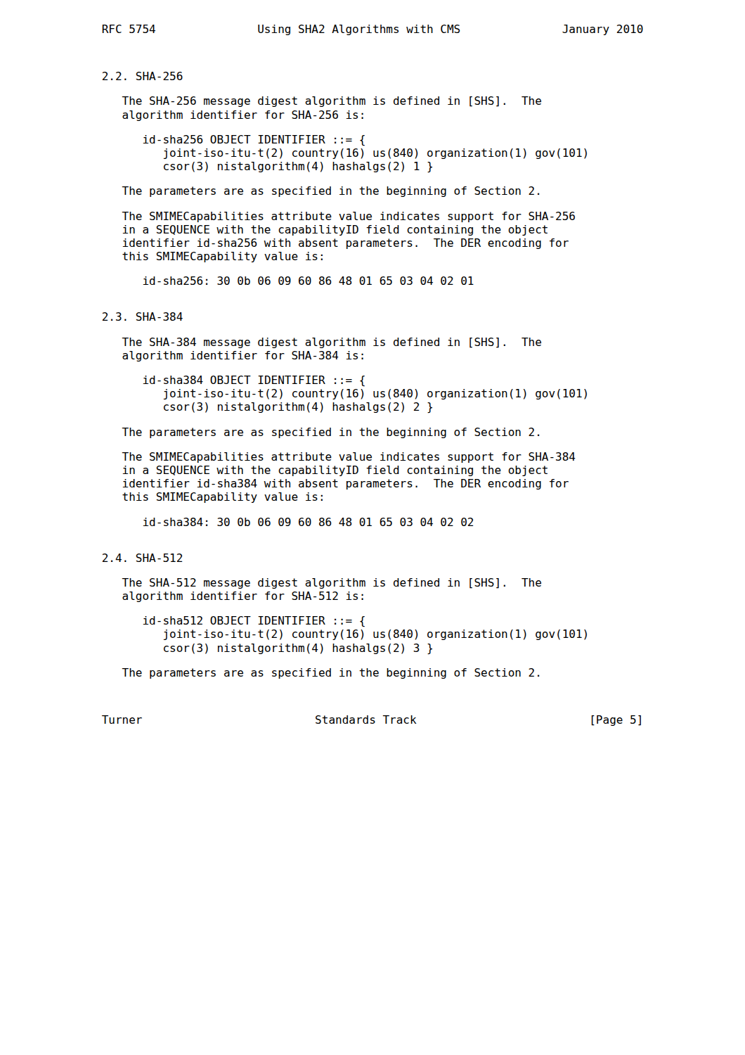RFC 5754 Using SHA2 Algorithms with CMS January 2010
2.2. SHA-256
The SHA-256 message digest algorithm is defined in [SHS]. The algorithm identifier for SHA-256 is:
id-sha256 OBJECT IDENTIFIER ::= {
   joint-iso-itu-t(2) country(16) us(840) organization(1) gov(101)
   csor(3) nistalgorithm(4) hashalgs(2) 1 }
The parameters are as specified in the beginning of Section 2.
The SMIMECapabilities attribute value indicates support for SHA-256 in a SEQUENCE with the capabilityID field containing the object identifier id-sha256 with absent parameters. The DER encoding for this SMIMECapability value is:
id-sha256: 30 0b 06 09 60 86 48 01 65 03 04 02 01
2.3. SHA-384
The SHA-384 message digest algorithm is defined in [SHS]. The algorithm identifier for SHA-384 is:
id-sha384 OBJECT IDENTIFIER ::= {
   joint-iso-itu-t(2) country(16) us(840) organization(1) gov(101)
   csor(3) nistalgorithm(4) hashalgs(2) 2 }
The parameters are as specified in the beginning of Section 2.
The SMIMECapabilities attribute value indicates support for SHA-384 in a SEQUENCE with the capabilityID field containing the object identifier id-sha384 with absent parameters. The DER encoding for this SMIMECapability value is:
id-sha384: 30 0b 06 09 60 86 48 01 65 03 04 02 02
2.4. SHA-512
The SHA-512 message digest algorithm is defined in [SHS]. The algorithm identifier for SHA-512 is:
id-sha512 OBJECT IDENTIFIER ::= {
   joint-iso-itu-t(2) country(16) us(840) organization(1) gov(101)
   csor(3) nistalgorithm(4) hashalgs(2) 3 }
The parameters are as specified in the beginning of Section 2.
Turner Standards Track [Page 5]